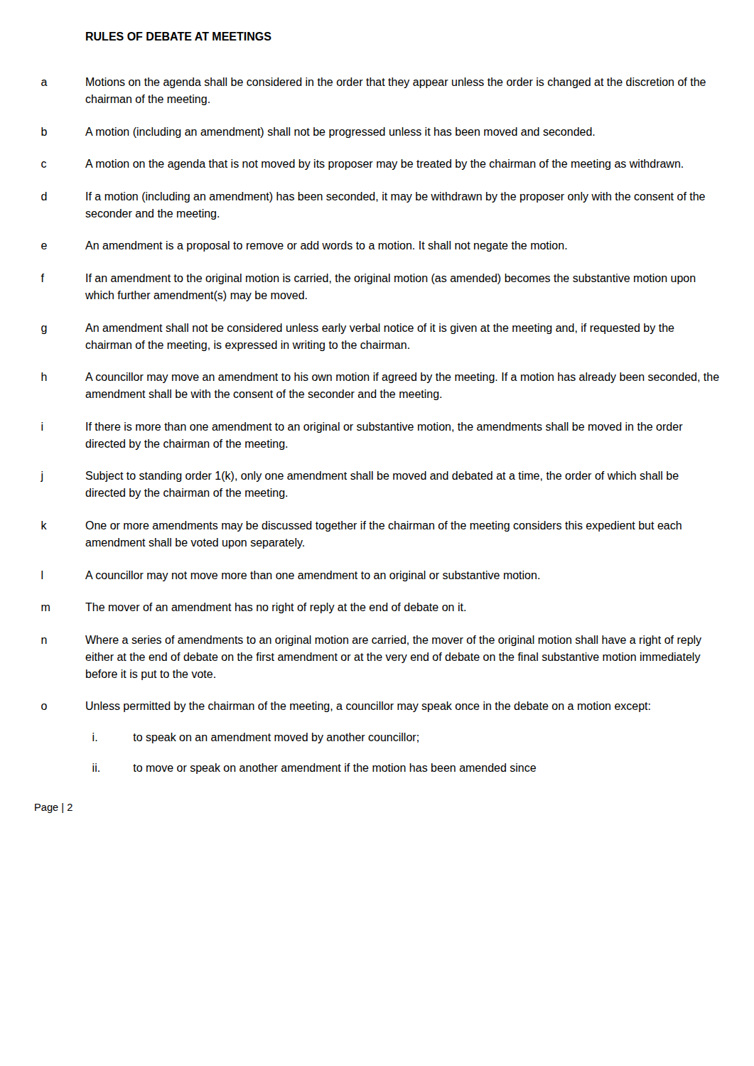1. RULES OF DEBATE AT MEETINGS
a Motions on the agenda shall be considered in the order that they appear unless the order is changed at the discretion of the chairman of the meeting.
b A motion (including an amendment) shall not be progressed unless it has been moved and seconded.
c A motion on the agenda that is not moved by its proposer may be treated by the chairman of the meeting as withdrawn.
d If a motion (including an amendment) has been seconded, it may be withdrawn by the proposer only with the consent of the seconder and the meeting.
e An amendment is a proposal to remove or add words to a motion. It shall not negate the motion.
f If an amendment to the original motion is carried, the original motion (as amended) becomes the substantive motion upon which further amendment(s) may be moved.
g An amendment shall not be considered unless early verbal notice of it is given at the meeting and, if requested by the chairman of the meeting, is expressed in writing to the chairman.
h A councillor may move an amendment to his own motion if agreed by the meeting. If a motion has already been seconded, the amendment shall be with the consent of the seconder and the meeting.
i If there is more than one amendment to an original or substantive motion, the amendments shall be moved in the order directed by the chairman of the meeting.
j Subject to standing order 1(k), only one amendment shall be moved and debated at a time, the order of which shall be directed by the chairman of the meeting.
k One or more amendments may be discussed together if the chairman of the meeting considers this expedient but each amendment shall be voted upon separately.
l A councillor may not move more than one amendment to an original or substantive motion.
m The mover of an amendment has no right of reply at the end of debate on it.
n Where a series of amendments to an original motion are carried, the mover of the original motion shall have a right of reply either at the end of debate on the first amendment or at the very end of debate on the final substantive motion immediately before it is put to the vote.
o Unless permitted by the chairman of the meeting, a councillor may speak once in the debate on a motion except:
i. to speak on an amendment moved by another councillor;
ii. to move or speak on another amendment if the motion has been amended since
Page | 2